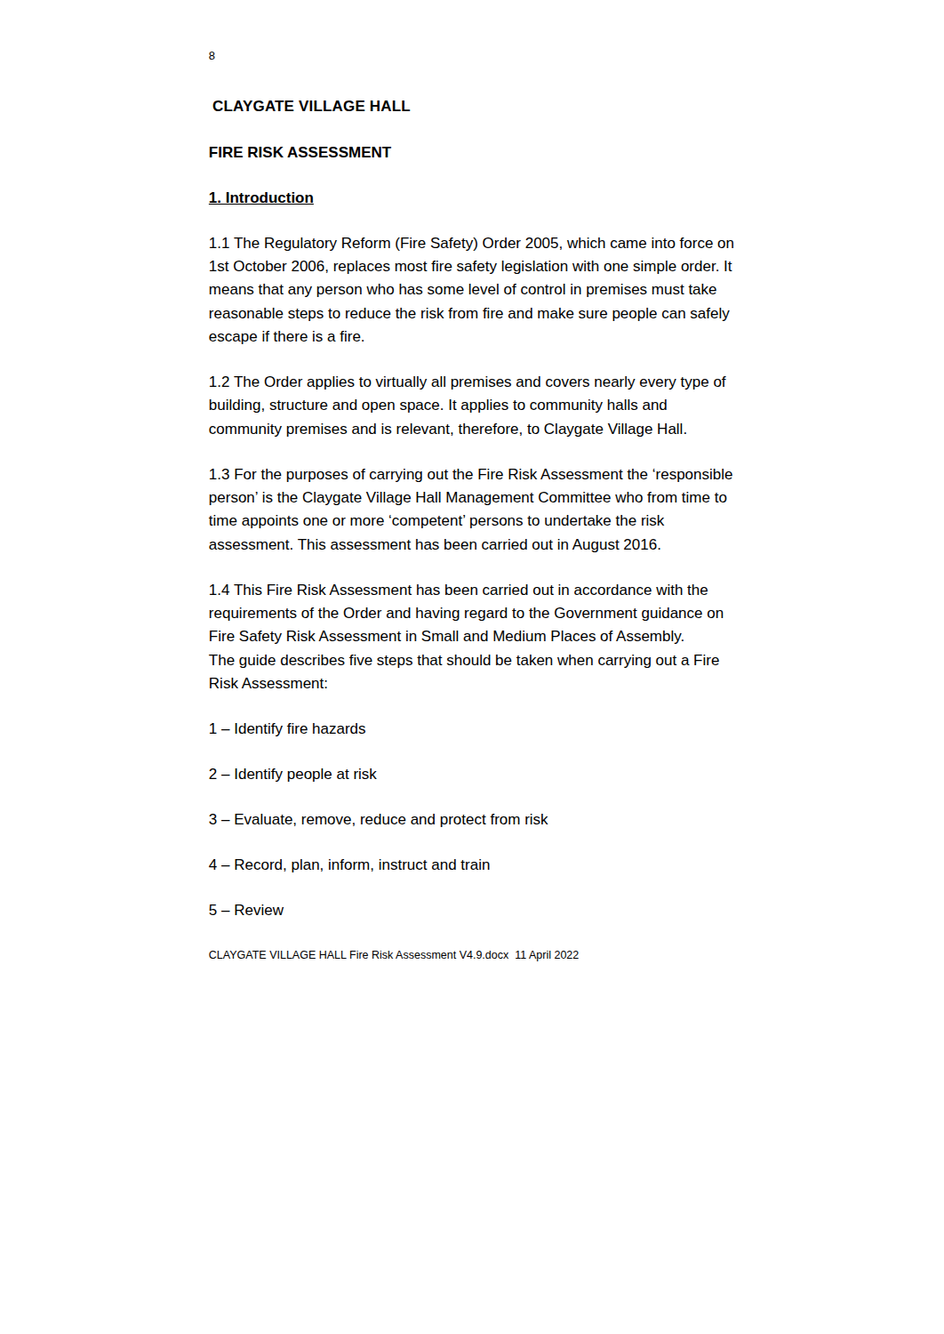8
CLAYGATE VILLAGE HALL
FIRE RISK ASSESSMENT
1. Introduction
1.1 The Regulatory Reform (Fire Safety) Order 2005, which came into force on 1st October 2006, replaces most fire safety legislation with one simple order. It means that any person who has some level of control in premises must take reasonable steps to reduce the risk from fire and make sure people can safely escape if there is a fire.
1.2 The Order applies to virtually all premises and covers nearly every type of building, structure and open space. It applies to community halls and community premises and is relevant, therefore, to Claygate Village Hall.
1.3 For the purposes of carrying out the Fire Risk Assessment the ‘responsible person’ is the Claygate Village Hall Management Committee who from time to time appoints one or more ‘competent’ persons to undertake the risk assessment. This assessment has been carried out in August 2016.
1.4 This Fire Risk Assessment has been carried out in accordance with the requirements of the Order and having regard to the Government guidance on Fire Safety Risk Assessment in Small and Medium Places of Assembly.
The guide describes five steps that should be taken when carrying out a Fire Risk Assessment:
1 – Identify fire hazards
2 – Identify people at risk
3 – Evaluate, remove, reduce and protect from risk
4 – Record, plan, inform, instruct and train
5 – Review
CLAYGATE VILLAGE HALL Fire Risk Assessment V4.9.docx 11 April 2022